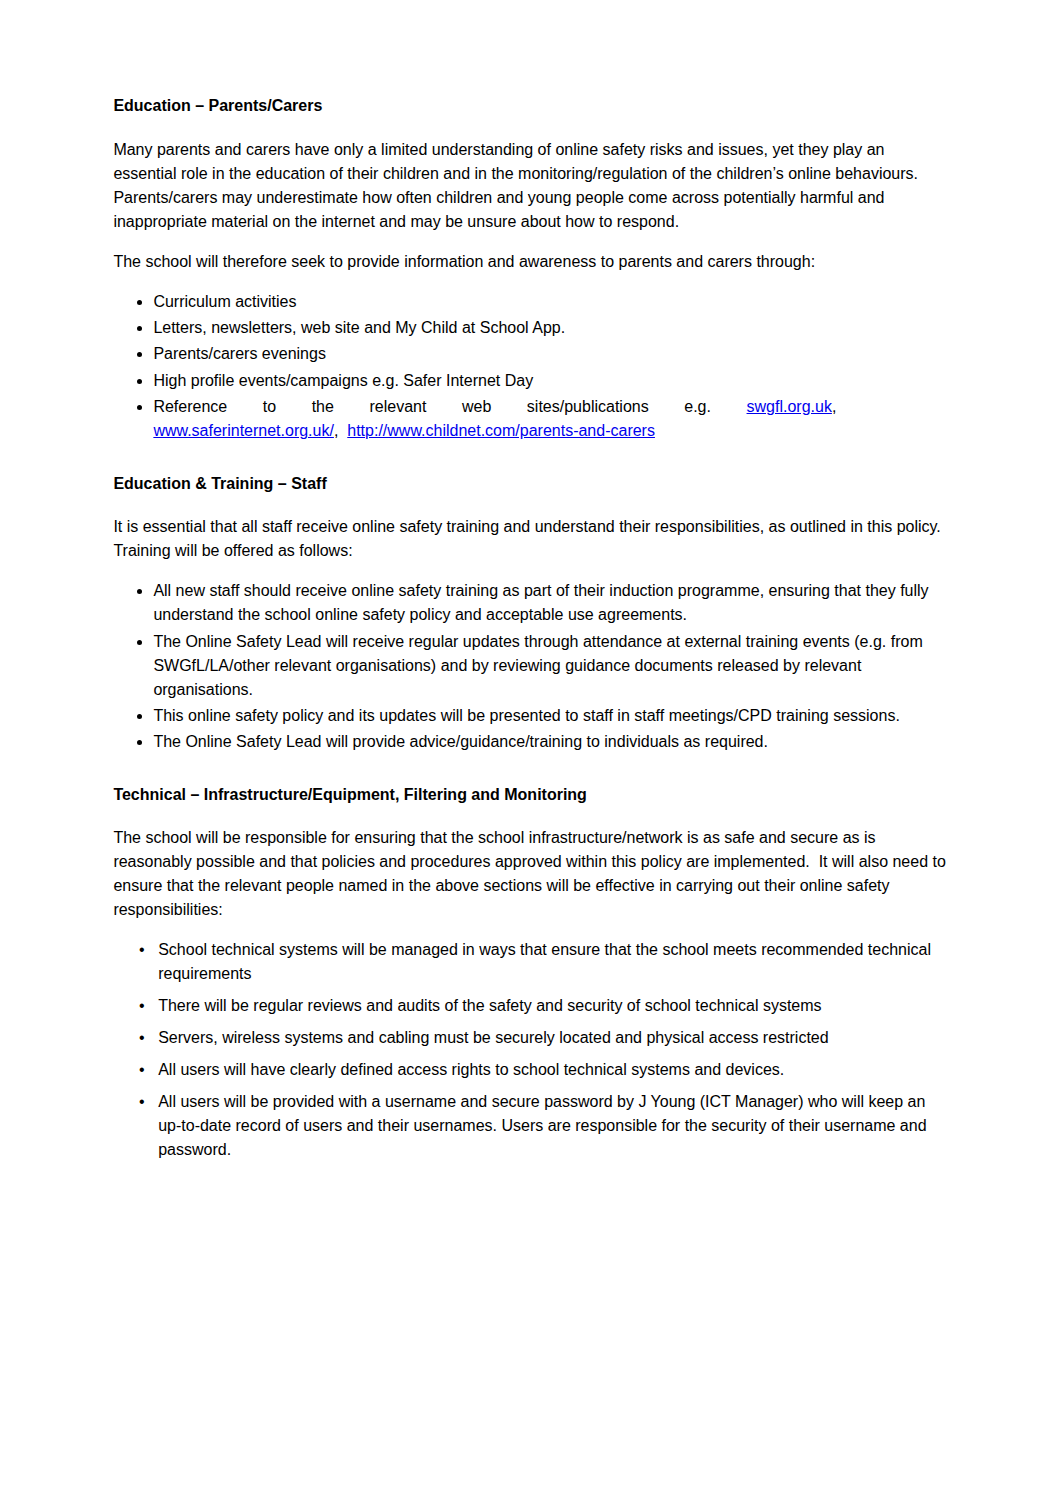Education – Parents/Carers
Many parents and carers have only a limited understanding of online safety risks and issues, yet they play an essential role in the education of their children and in the monitoring/regulation of the children’s online behaviours. Parents/carers may underestimate how often children and young people come across potentially harmful and inappropriate material on the internet and may be unsure about how to respond.
The school will therefore seek to provide information and awareness to parents and carers through:
Curriculum activities
Letters, newsletters, web site and My Child at School App.
Parents/carers evenings
High profile events/campaigns e.g. Safer Internet Day
Reference to the relevant web sites/publications e.g. swgfl.org.uk, www.saferinternet.org.uk/, http://www.childnet.com/parents-and-carers
Education & Training – Staff
It is essential that all staff receive online safety training and understand their responsibilities, as outlined in this policy. Training will be offered as follows:
All new staff should receive online safety training as part of their induction programme, ensuring that they fully understand the school online safety policy and acceptable use agreements.
The Online Safety Lead will receive regular updates through attendance at external training events (e.g. from SWGfL/LA/other relevant organisations) and by reviewing guidance documents released by relevant organisations.
This online safety policy and its updates will be presented to staff in staff meetings/CPD training sessions.
The Online Safety Lead will provide advice/guidance/training to individuals as required.
Technical – Infrastructure/Equipment, Filtering and Monitoring
The school will be responsible for ensuring that the school infrastructure/network is as safe and secure as is reasonably possible and that policies and procedures approved within this policy are implemented. It will also need to ensure that the relevant people named in the above sections will be effective in carrying out their online safety responsibilities:
School technical systems will be managed in ways that ensure that the school meets recommended technical requirements
There will be regular reviews and audits of the safety and security of school technical systems
Servers, wireless systems and cabling must be securely located and physical access restricted
All users will have clearly defined access rights to school technical systems and devices.
All users will be provided with a username and secure password by J Young (ICT Manager) who will keep an up-to-date record of users and their usernames. Users are responsible for the security of their username and password.